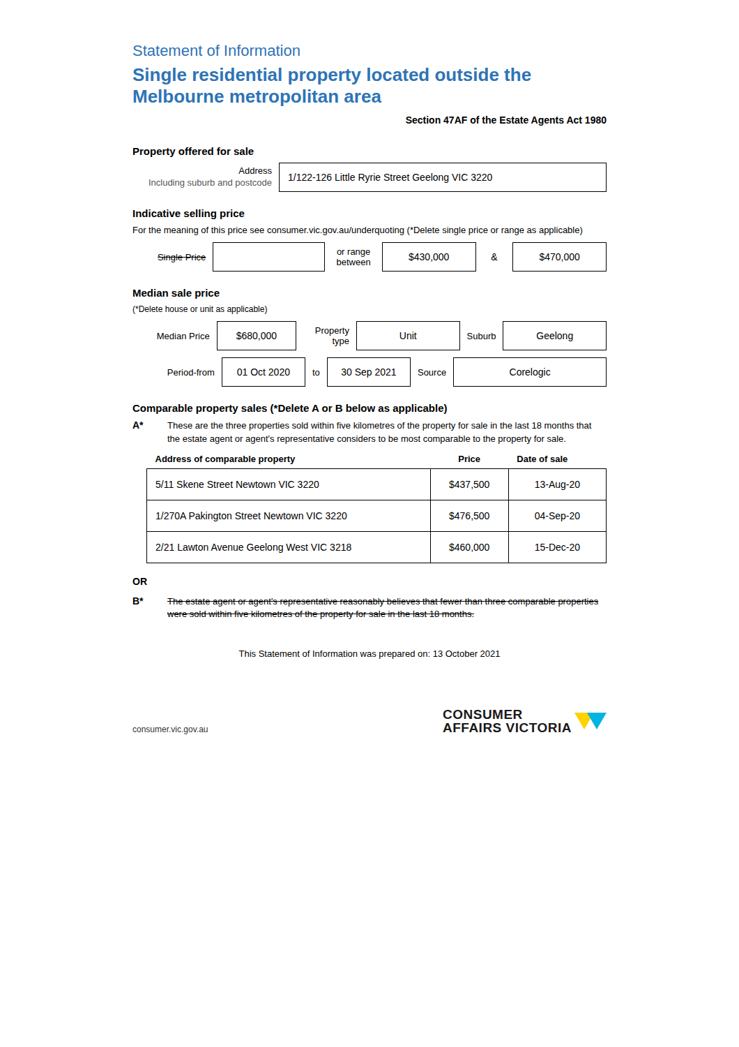Statement of Information
Single residential property located outside the Melbourne metropolitan area
Section 47AF of the Estate Agents Act 1980
Property offered for sale
Address
Including suburb and postcode
1/122-126 Little Ryrie Street Geelong VIC 3220
Indicative selling price
For the meaning of this price see consumer.vic.gov.au/underquoting (*Delete single price or range as applicable)
Single Price
or range
between
$430,000
&
$470,000
Median sale price
(*Delete house or unit as applicable)
Median Price
$680,000
Property type
Unit
Suburb
Geelong
Period-from
01 Oct 2020
to
30 Sep 2021
Source
Corelogic
Comparable property sales (*Delete A or B below as applicable)
A*
These are the three properties sold within five kilometres of the property for sale in the last 18 months that the estate agent or agent's representative considers to be most comparable to the property for sale.
| Address of comparable property | Price | Date of sale |
| --- | --- | --- |
| 5/11 Skene Street Newtown VIC 3220 | $437,500 | 13-Aug-20 |
| 1/270A Pakington Street Newtown VIC 3220 | $476,500 | 04-Sep-20 |
| 2/21 Lawton Avenue Geelong West VIC 3218 | $460,000 | 15-Dec-20 |
OR
B*
The estate agent or agent's representative reasonably believes that fewer than three comparable properties were sold within five kilometres of the property for sale in the last 18 months.
This Statement of Information was prepared on: 13 October 2021
consumer.vic.gov.au
CONSUMER
AFFAIRS VICTORIA